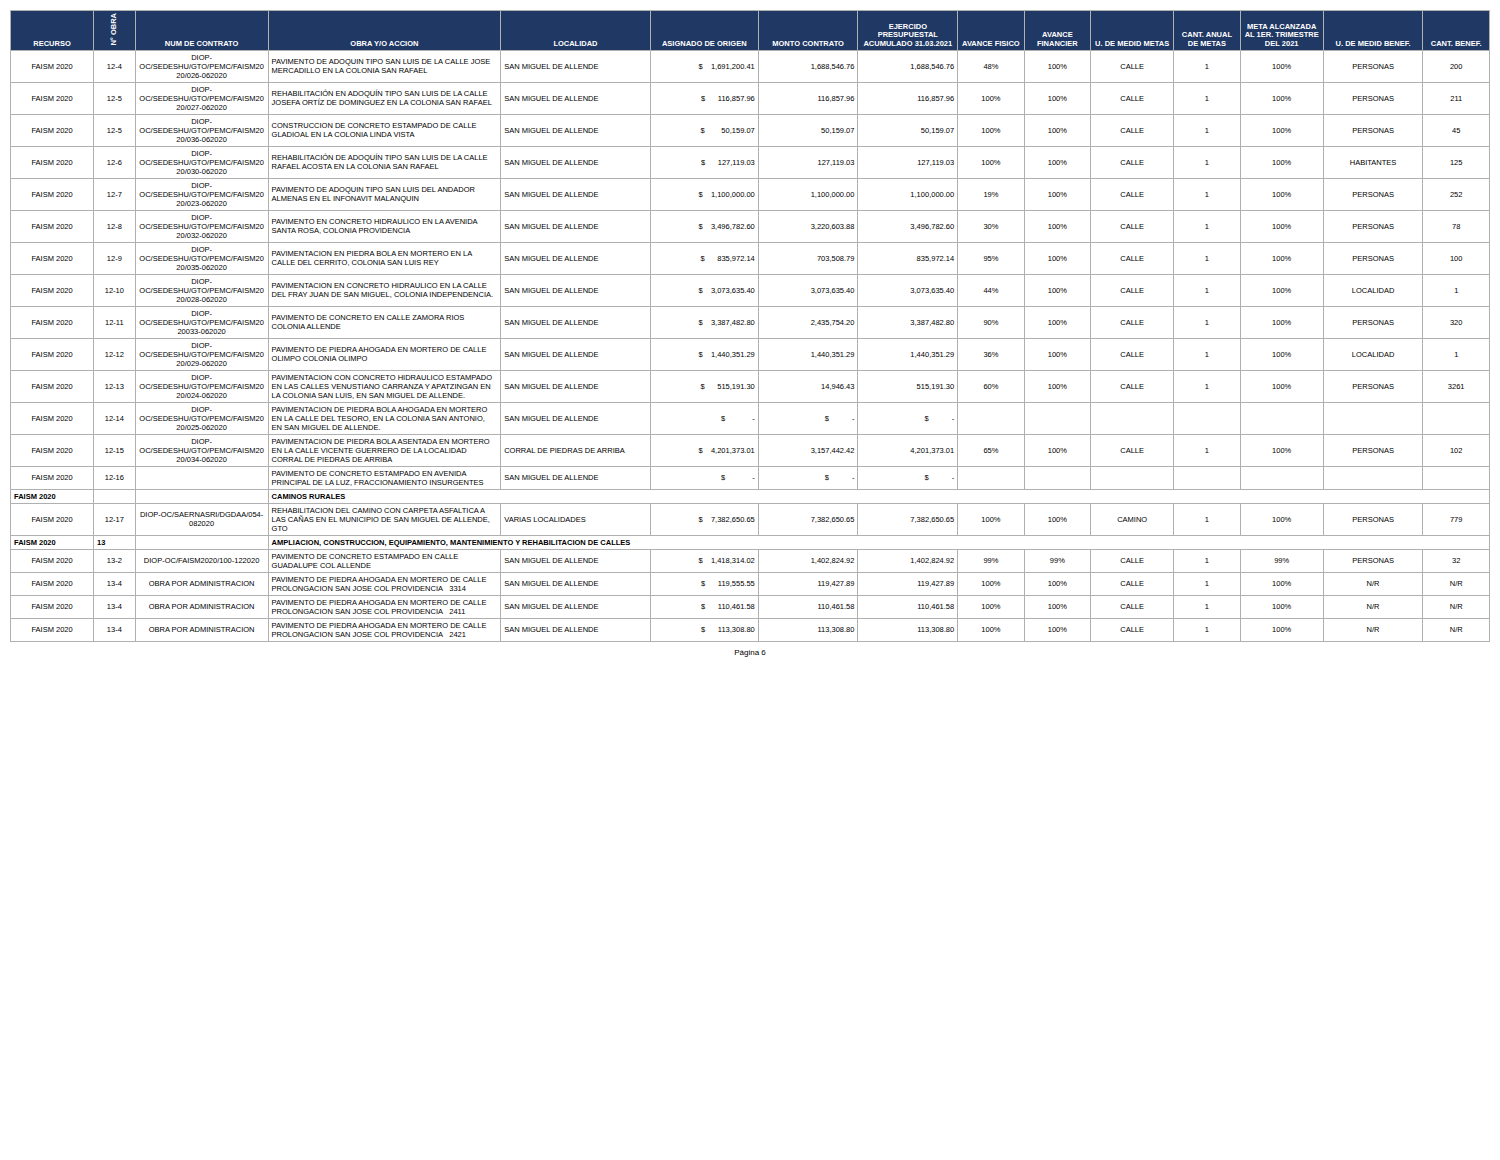| RECURSO | N° OBRA | NUM DE CONTRATO | OBRA Y/O ACCION | LOCALIDAD | ASIGNADO DE ORIGEN | MONTO CONTRATO | EJERCIDO PRESUPUESTAL ACUMULADO 31.03.2021 | AVANCE FISICO | AVANCE FINANCIER | U. DE MEDID METAS | CANT. ANUAL DE METAS | META ALCANZADA AL 1ER. TRIMESTRE DEL 2021 | U. DE MEDID BENEF. | CANT. BENEF. |
| --- | --- | --- | --- | --- | --- | --- | --- | --- | --- | --- | --- | --- | --- | --- |
| FAISM 2020 | 12-4 | DIOP-OC/SEDESHU/GTO/PEMC/FAISM2020/026-062020 | PAVIMENTO DE ADOQUIN TIPO SAN LUIS DE LA CALLE JOSE MERCADILLO EN LA COLONIA SAN RAFAEL | SAN MIGUEL DE ALLENDE | $ 1,691,200.41 | 1,688,546.76 | 1,688,546.76 | 48% | 100% | CALLE | 1 | 100% | PERSONAS | 200 |
| FAISM 2020 | 12-5 | DIOP-OC/SEDESHU/GTO/PEMC/FAISM2020/027-062020 | REHABILITACIÓN EN ADOQUÍN TIPO SAN LUIS DE LA CALLE JOSEFA ORTÍZ DE DOMINGUEZ EN LA COLONIA SAN RAFAEL | SAN MIGUEL DE ALLENDE | $ 116,857.96 | 116,857.96 | 116,857.96 | 100% | 100% | CALLE | 1 | 100% | PERSONAS | 211 |
| FAISM 2020 | 12-5 | DIOP-OC/SEDESHU/GTO/PEMC/FAISM2020/036-062020 | CONSTRUCCION DE CONCRETO ESTAMPADO DE CALLE GLADIOAL EN LA COLONIA LINDA VISTA | SAN MIGUEL DE ALLENDE | $ 50,159.07 | 50,159.07 | 50,159.07 | 100% | 100% | CALLE | 1 | 100% | PERSONAS | 45 |
| FAISM 2020 | 12-6 | DIOP-OC/SEDESHU/GTO/PEMC/FAISM2020/030-062020 | REHABILITACIÓN DE ADOQUÍN TIPO SAN LUIS DE LA CALLE RAFAEL ACOSTA EN LA COLONIA SAN RAFAEL | SAN MIGUEL DE ALLENDE | $ 127,119.03 | 127,119.03 | 127,119.03 | 100% | 100% | CALLE | 1 | 100% | HABITANTES | 125 |
| FAISM 2020 | 12-7 | DIOP-OC/SEDESHU/GTO/PEMC/FAISM2020/023-062020 | PAVIMENTO DE ADOQUIN TIPO SAN LUIS DEL ANDADOR ALMENAS EN EL INFONAVIT MALANQUIN | SAN MIGUEL DE ALLENDE | $ 1,100,000.00 | 1,100,000.00 | 1,100,000.00 | 19% | 100% | CALLE | 1 | 100% | PERSONAS | 252 |
| FAISM 2020 | 12-8 | DIOP-OC/SEDESHU/GTO/PEMC/FAISM2020/032-062020 | PAVIMENTO EN CONCRETO HIDRAULICO EN LA AVENIDA SANTA ROSA, COLONIA PROVIDENCIA | SAN MIGUEL DE ALLENDE | $ 3,496,782.60 | 3,220,603.88 | 3,496,782.60 | 30% | 100% | CALLE | 1 | 100% | PERSONAS | 78 |
| FAISM 2020 | 12-9 | DIOP-OC/SEDESHU/GTO/PEMC/FAISM2020/035-062020 | PAVIMENTACION EN PIEDRA BOLA EN MORTERO EN LA CALLE DEL CERRITO, COLONIA SAN LUIS REY | SAN MIGUEL DE ALLENDE | $ 835,972.14 | 703,508.79 | 835,972.14 | 95% | 100% | CALLE | 1 | 100% | PERSONAS | 100 |
| FAISM 2020 | 12-10 | DIOP-OC/SEDESHU/GTO/PEMC/FAISM2020/028-062020 | PAVIMENTACION EN CONCRETO HIDRAULICO EN LA CALLE DEL FRAY JUAN DE SAN MIGUEL, COLONIA INDEPENDENCIA. | SAN MIGUEL DE ALLENDE | $ 3,073,635.40 | 3,073,635.40 | 3,073,635.40 | 44% | 100% | CALLE | 1 | 100% | LOCALIDAD | 1 |
| FAISM 2020 | 12-11 | DIOP-OC/SEDESHU/GTO/PEMC/FAISM2020033-062020 | PAVIMENTO DE CONCRETO EN CALLE ZAMORA RIOS COLONIA ALLENDE | SAN MIGUEL DE ALLENDE | $ 3,387,482.80 | 2,435,754.20 | 3,387,482.80 | 90% | 100% | CALLE | 1 | 100% | PERSONAS | 320 |
| FAISM 2020 | 12-12 | DIOP-OC/SEDESHU/GTO/PEMC/FAISM2020/029-062020 | PAVIMENTO DE PIEDRA AHOGADA EN MORTERO DE CALLE OLIMPO COLONIA OLIMPO | SAN MIGUEL DE ALLENDE | $ 1,440,351.29 | 1,440,351.29 | 1,440,351.29 | 36% | 100% | CALLE | 1 | 100% | LOCALIDAD | 1 |
| FAISM 2020 | 12-13 | DIOP-OC/SEDESHU/GTO/PEMC/FAISM2020/024-062020 | PAVIMENTACION CON CONCRETO HIDRAULICO ESTAMPADO EN LAS CALLES VENUSTIANO CARRANZA Y APATZINGAN EN LA COLONIA SAN LUIS, EN SAN MIGUEL DE ALLENDE. | SAN MIGUEL DE ALLENDE | $ 515,191.30 | 14,946.43 | 515,191.30 | 60% | 100% | CALLE | 1 | 100% | PERSONAS | 3261 |
| FAISM 2020 | 12-14 | DIOP-OC/SEDESHU/GTO/PEMC/FAISM2020/025-062020 | PAVIMENTACION DE PIEDRA BOLA AHOGADA EN MORTERO EN LA CALLE DEL TESORO, EN LA COLONIA SAN ANTONIO, EN SAN MIGUEL DE ALLENDE. | SAN MIGUEL DE ALLENDE | $ - | $ - | $ - | | | | | | | |
| FAISM 2020 | 12-15 | DIOP-OC/SEDESHU/GTO/PEMC/FAISM2020/034-062020 | PAVIMENTACION DE PIEDRA BOLA ASENTADA EN MORTERO EN LA CALLE VICENTE GUERRERO DE LA LOCALIDAD CORRAL DE PIEDRAS DE ARRIBA | CORRAL DE PIEDRAS DE ARRIBA | $ 4,201,373.01 | 3,157,442.42 | 4,201,373.01 | 65% | 100% | CALLE | 1 | 100% | PERSONAS | 102 |
| FAISM 2020 | 12-16 | | PAVIMENTO DE CONCRETO ESTAMPADO EN AVENIDA PRINCIPAL DE LA LUZ, FRACCIONAMIENTO INSURGENTES | SAN MIGUEL DE ALLENDE | $ - | $ - | $ - | | | | | | | |
| FAISM 2020 | | | CAMINOS RURALES |
| FAISM 2020 | 12-17 | DIOP-OC/SAERNASRI/DGDAA/054-082020 | REHABILITACION DEL CAMINO CON CARPETA ASFALTICA A LAS CAÑAS EN EL MUNICIPIO DE SAN MIGUEL DE ALLENDE, GTO | VARIAS LOCALIDADES | $ 7,382,650.65 | 7,382,650.65 | 7,382,650.65 | 100% | 100% | CAMINO | 1 | 100% | PERSONAS | 779 |
| FAISM 2020 | 13 | | AMPLIACION, CONSTRUCCION, EQUIPAMIENTO, MANTENIMIENTO Y REHABILITACION DE CALLES |
| FAISM 2020 | 13-2 | DIOP-OC/FAISM2020/100-122020 | PAVIMENTO DE CONCRETO ESTAMPADO EN CALLE GUADALUPE COL ALLENDE | SAN MIGUEL DE ALLENDE | $ 1,418,314.02 | 1,402,824.92 | 1,402,824.92 | 99% | 99% | CALLE | 1 | 99% | PERSONAS | 32 |
| FAISM 2020 | 13-4 | OBRA POR ADMINISTRACION | PAVIMENTO DE PIEDRA AHOGADA EN MORTERO DE CALLE PROLONGACION SAN JOSE COL PROVIDENCIA 3314 | SAN MIGUEL DE ALLENDE | $ 119,555.55 | 119,427.89 | 119,427.89 | 100% | 100% | CALLE | 1 | 100% | N/R | N/R |
| FAISM 2020 | 13-4 | OBRA POR ADMINISTRACION | PAVIMENTO DE PIEDRA AHOGADA EN MORTERO DE CALLE PROLONGACION SAN JOSE COL PROVIDENCIA 2411 | SAN MIGUEL DE ALLENDE | $ 110,461.58 | 110,461.58 | 110,461.58 | 100% | 100% | CALLE | 1 | 100% | N/R | N/R |
| FAISM 2020 | 13-4 | OBRA POR ADMINISTRACION | PAVIMENTO DE PIEDRA AHOGADA EN MORTERO DE CALLE PROLONGACION SAN JOSE COL PROVIDENCIA 2421 | SAN MIGUEL DE ALLENDE | $ 113,308.80 | 113,308.80 | 113,308.80 | 100% | 100% | CALLE | 1 | 100% | N/R | N/R |
Página 6